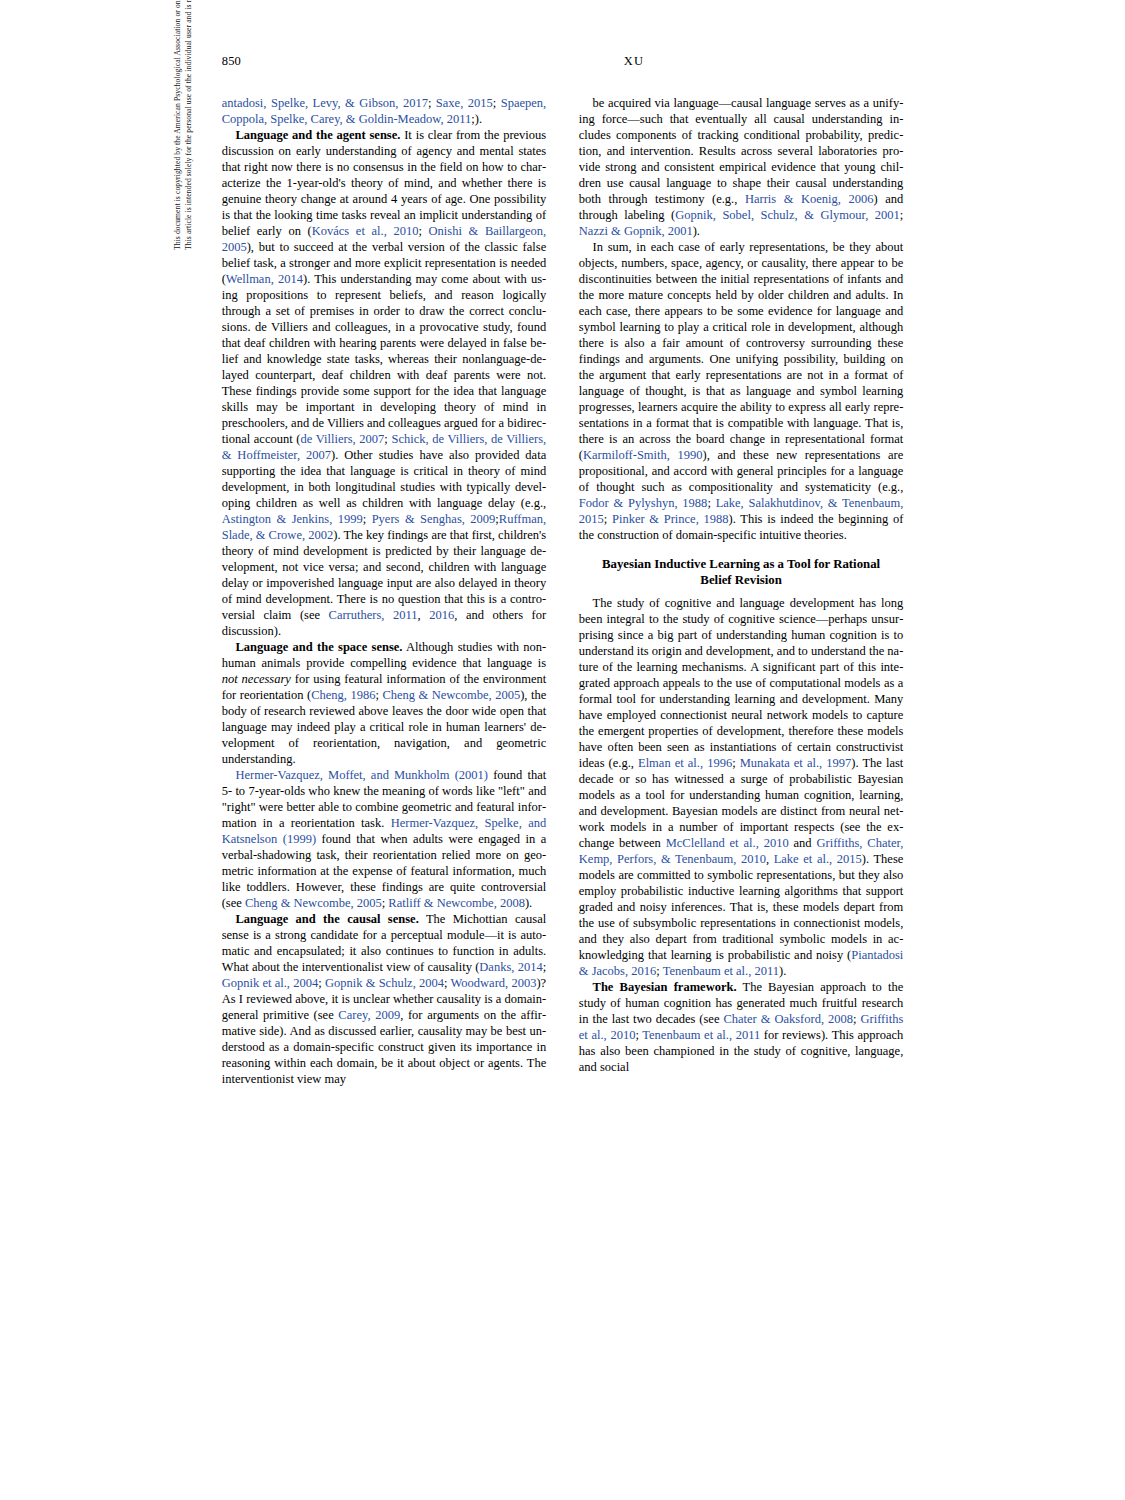850 XU
This document is copyrighted by the American Psychological Association or one of its allied publishers.
This article is intended solely for the personal use of the individual user and is not to be disseminated broadly.
antadosi, Spelke, Levy, & Gibson, 2017; Saxe, 2015; Spaepen, Coppola, Spelke, Carey, & Goldin-Meadow, 2011;).
Language and the agent sense. It is clear from the previous discussion on early understanding of agency and mental states that right now there is no consensus in the field on how to characterize the 1-year-old's theory of mind, and whether there is genuine theory change at around 4 years of age. One possibility is that the looking time tasks reveal an implicit understanding of belief early on (Kovács et al., 2010; Onishi & Baillargeon, 2005), but to succeed at the verbal version of the classic false belief task, a stronger and more explicit representation is needed (Wellman, 2014). This understanding may come about with using propositions to represent beliefs, and reason logically through a set of premises in order to draw the correct conclusions. de Villiers and colleagues, in a provocative study, found that deaf children with hearing parents were delayed in false belief and knowledge state tasks, whereas their nonlanguage-delayed counterpart, deaf children with deaf parents were not. These findings provide some support for the idea that language skills may be important in developing theory of mind in preschoolers, and de Villiers and colleagues argued for a bidirectional account (de Villiers, 2007; Schick, de Villiers, de Villiers, & Hoffmeister, 2007). Other studies have also provided data supporting the idea that language is critical in theory of mind development, in both longitudinal studies with typically developing children as well as children with language delay (e.g., Astington & Jenkins, 1999; Pyers & Senghas, 2009;Ruffman, Slade, & Crowe, 2002). The key findings are that first, children's theory of mind development is predicted by their language development, not vice versa; and second, children with language delay or impoverished language input are also delayed in theory of mind development. There is no question that this is a controversial claim (see Carruthers, 2011, 2016, and others for discussion).
Language and the space sense. Although studies with nonhuman animals provide compelling evidence that language is not necessary for using featural information of the environment for reorientation (Cheng, 1986; Cheng & Newcombe, 2005), the body of research reviewed above leaves the door wide open that language may indeed play a critical role in human learners' development of reorientation, navigation, and geometric understanding.
Hermer-Vazquez, Moffet, and Munkholm (2001) found that 5- to 7-year-olds who knew the meaning of words like "left" and "right" were better able to combine geometric and featural information in a reorientation task. Hermer-Vazquez, Spelke, and Katsnelson (1999) found that when adults were engaged in a verbal-shadowing task, their reorientation relied more on geometric information at the expense of featural information, much like toddlers. However, these findings are quite controversial (see Cheng & Newcombe, 2005; Ratliff & Newcombe, 2008).
Language and the causal sense. The Michottian causal sense is a strong candidate for a perceptual module—it is automatic and encapsulated; it also continues to function in adults. What about the interventionalist view of causality (Danks, 2014; Gopnik et al., 2004; Gopnik & Schulz, 2004; Woodward, 2003)? As I reviewed above, it is unclear whether causality is a domain-general primitive (see Carey, 2009, for arguments on the affirmative side). And as discussed earlier, causality may be best understood as a domain-specific construct given its importance in reasoning within each domain, be it about object or agents. The interventionist view may
be acquired via language—causal language serves as a unifying force—such that eventually all causal understanding includes components of tracking conditional probability, prediction, and intervention. Results across several laboratories provide strong and consistent empirical evidence that young children use causal language to shape their causal understanding both through testimony (e.g., Harris & Koenig, 2006) and through labeling (Gopnik, Sobel, Schulz, & Glymour, 2001; Nazzi & Gopnik, 2001).
In sum, in each case of early representations, be they about objects, numbers, space, agency, or causality, there appear to be discontinuities between the initial representations of infants and the more mature concepts held by older children and adults. In each case, there appears to be some evidence for language and symbol learning to play a critical role in development, although there is also a fair amount of controversy surrounding these findings and arguments. One unifying possibility, building on the argument that early representations are not in a format of language of thought, is that as language and symbol learning progresses, learners acquire the ability to express all early representations in a format that is compatible with language. That is, there is an across the board change in representational format (Karmiloff-Smith, 1990), and these new representations are propositional, and accord with general principles for a language of thought such as compositionality and systematicity (e.g., Fodor & Pylyshyn, 1988; Lake, Salakhutdinov, & Tenenbaum, 2015; Pinker & Prince, 1988). This is indeed the beginning of the construction of domain-specific intuitive theories.
Bayesian Inductive Learning as a Tool for Rational
Belief Revision
The study of cognitive and language development has long been integral to the study of cognitive science—perhaps unsurprising since a big part of understanding human cognition is to understand its origin and development, and to understand the nature of the learning mechanisms. A significant part of this integrated approach appeals to the use of computational models as a formal tool for understanding learning and development. Many have employed connectionist neural network models to capture the emergent properties of development, therefore these models have often been seen as instantiations of certain constructivist ideas (e.g., Elman et al., 1996; Munakata et al., 1997). The last decade or so has witnessed a surge of probabilistic Bayesian models as a tool for understanding human cognition, learning, and development. Bayesian models are distinct from neural network models in a number of important respects (see the exchange between McClelland et al., 2010 and Griffiths, Chater, Kemp, Perfors, & Tenenbaum, 2010, Lake et al., 2015). These models are committed to symbolic representations, but they also employ probabilistic inductive learning algorithms that support graded and noisy inferences. That is, these models depart from the use of subsymbolic representations in connectionist models, and they also depart from traditional symbolic models in acknowledging that learning is probabilistic and noisy (Piantadosi & Jacobs, 2016; Tenenbaum et al., 2011).
The Bayesian framework. The Bayesian approach to the study of human cognition has generated much fruitful research in the last two decades (see Chater & Oaksford, 2008; Griffiths et al., 2010; Tenenbaum et al., 2011 for reviews). This approach has also been championed in the study of cognitive, language, and social